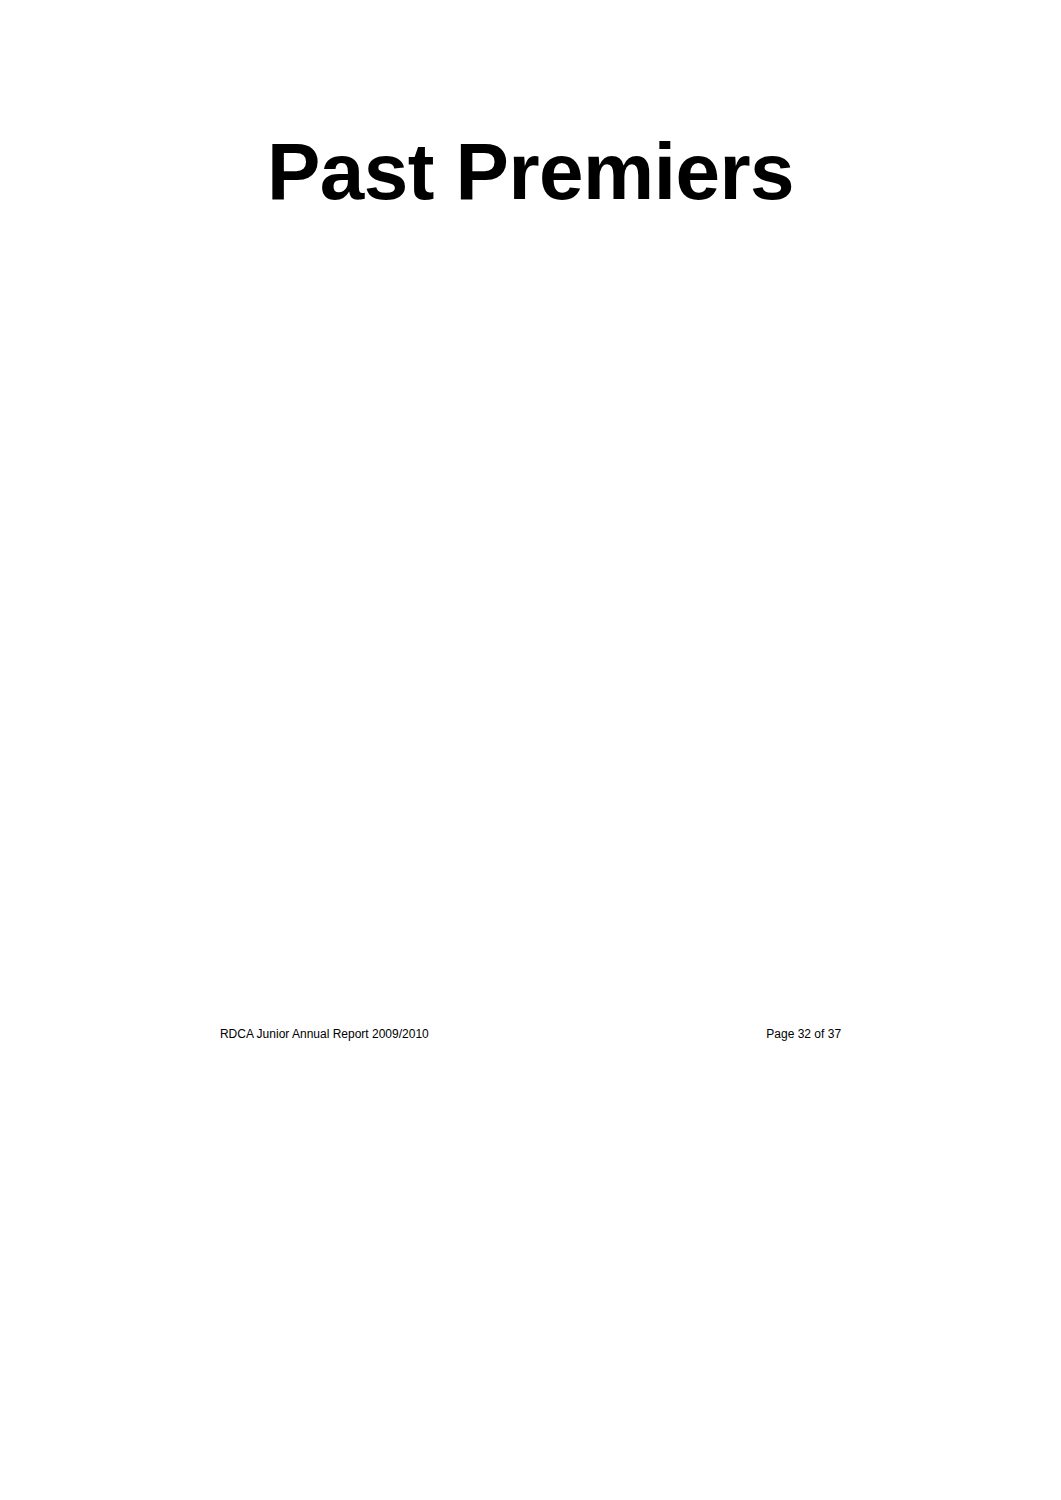Past Premiers
RDCA Junior Annual Report 2009/2010
Page 32 of 37